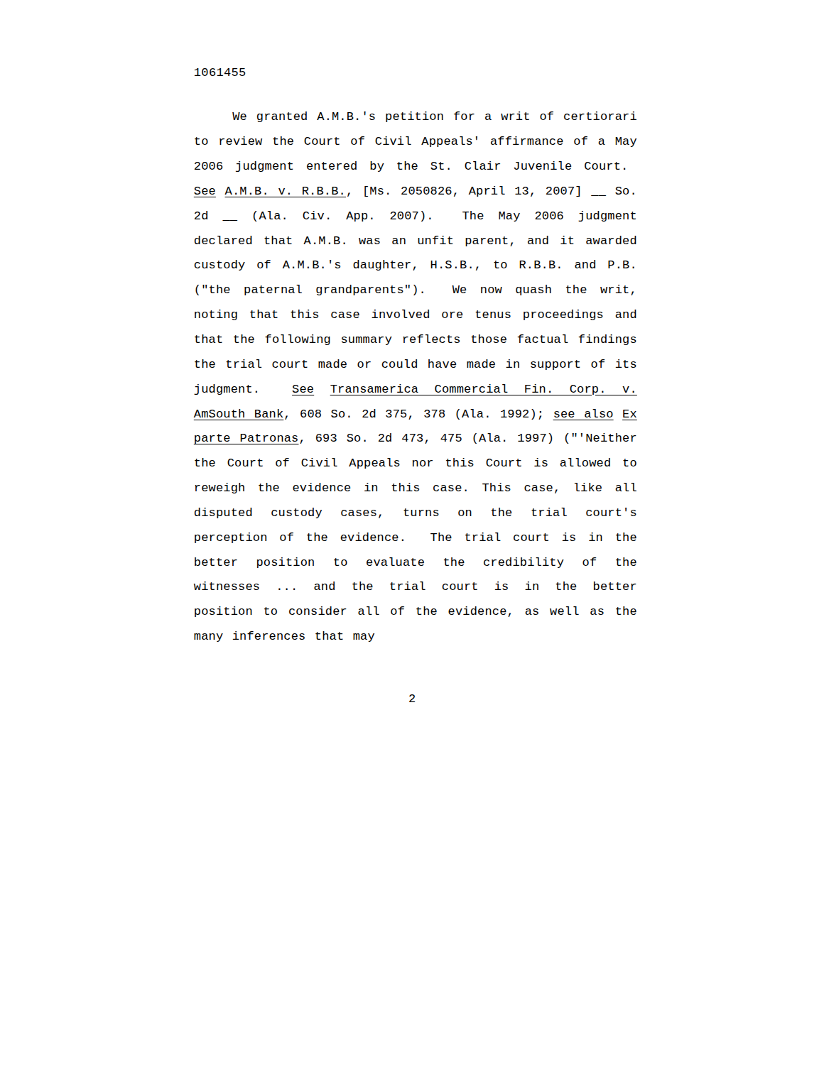1061455
We granted A.M.B.'s petition for a writ of certiorari to review the Court of Civil Appeals' affirmance of a May 2006 judgment entered by the St. Clair Juvenile Court. See A.M.B. v. R.B.B., [Ms. 2050826, April 13, 2007] __ So. 2d __ (Ala. Civ. App. 2007). The May 2006 judgment declared that A.M.B. was an unfit parent, and it awarded custody of A.M.B.'s daughter, H.S.B., to R.B.B. and P.B. ("the paternal grandparents"). We now quash the writ, noting that this case involved ore tenus proceedings and that the following summary reflects those factual findings the trial court made or could have made in support of its judgment. See Transamerica Commercial Fin. Corp. v. AmSouth Bank, 608 So. 2d 375, 378 (Ala. 1992); see also Ex parte Patronas, 693 So. 2d 473, 475 (Ala. 1997) ("'Neither the Court of Civil Appeals nor this Court is allowed to reweigh the evidence in this case. This case, like all disputed custody cases, turns on the trial court's perception of the evidence. The trial court is in the better position to evaluate the credibility of the witnesses ... and the trial court is in the better position to consider all of the evidence, as well as the many inferences that may
2